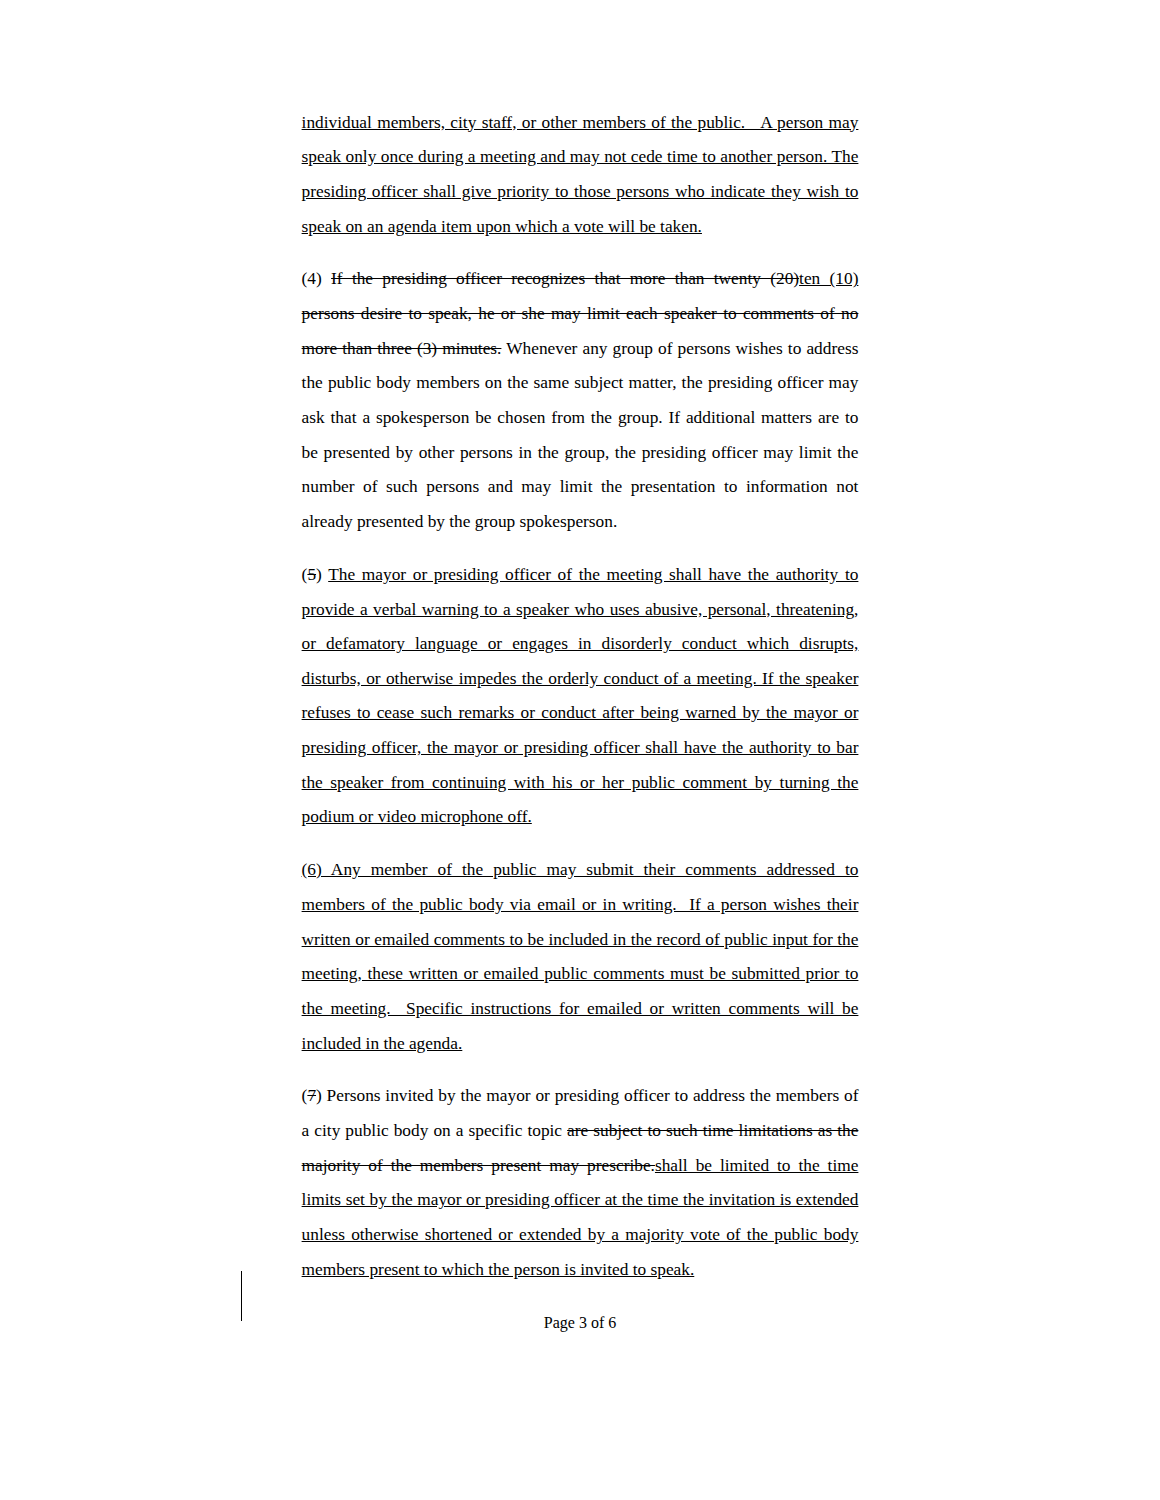individual members, city staff, or other members of the public. A person may speak only once during a meeting and may not cede time to another person. The presiding officer shall give priority to those persons who indicate they wish to speak on an agenda item upon which a vote will be taken.
(4) If the presiding officer recognizes that more than twenty (20) ten (10) persons desire to speak, he or she may limit each speaker to comments of no more than three (3) minutes. Whenever any group of persons wishes to address the public body members on the same subject matter, the presiding officer may ask that a spokesperson be chosen from the group. If additional matters are to be presented by other persons in the group, the presiding officer may limit the number of such persons and may limit the presentation to information not already presented by the group spokesperson.
(5) The mayor or presiding officer of the meeting shall have the authority to provide a verbal warning to a speaker who uses abusive, personal, threatening, or defamatory language or engages in disorderly conduct which disrupts, disturbs, or otherwise impedes the orderly conduct of a meeting. If the speaker refuses to cease such remarks or conduct after being warned by the mayor or presiding officer, the mayor or presiding officer shall have the authority to bar the speaker from continuing with his or her public comment by turning the podium or video microphone off.
(6) Any member of the public may submit their comments addressed to members of the public body via email or in writing. If a person wishes their written or emailed comments to be included in the record of public input for the meeting, these written or emailed public comments must be submitted prior to the meeting. Specific instructions for emailed or written comments will be included in the agenda.
(7) Persons invited by the mayor or presiding officer to address the members of a city public body on a specific topic are subject to such time limitations as the majority of the members present may prescribe. shall be limited to the time limits set by the mayor or presiding officer at the time the invitation is extended unless otherwise shortened or extended by a majority vote of the public body members present to which the person is invited to speak.
Page 3 of 6